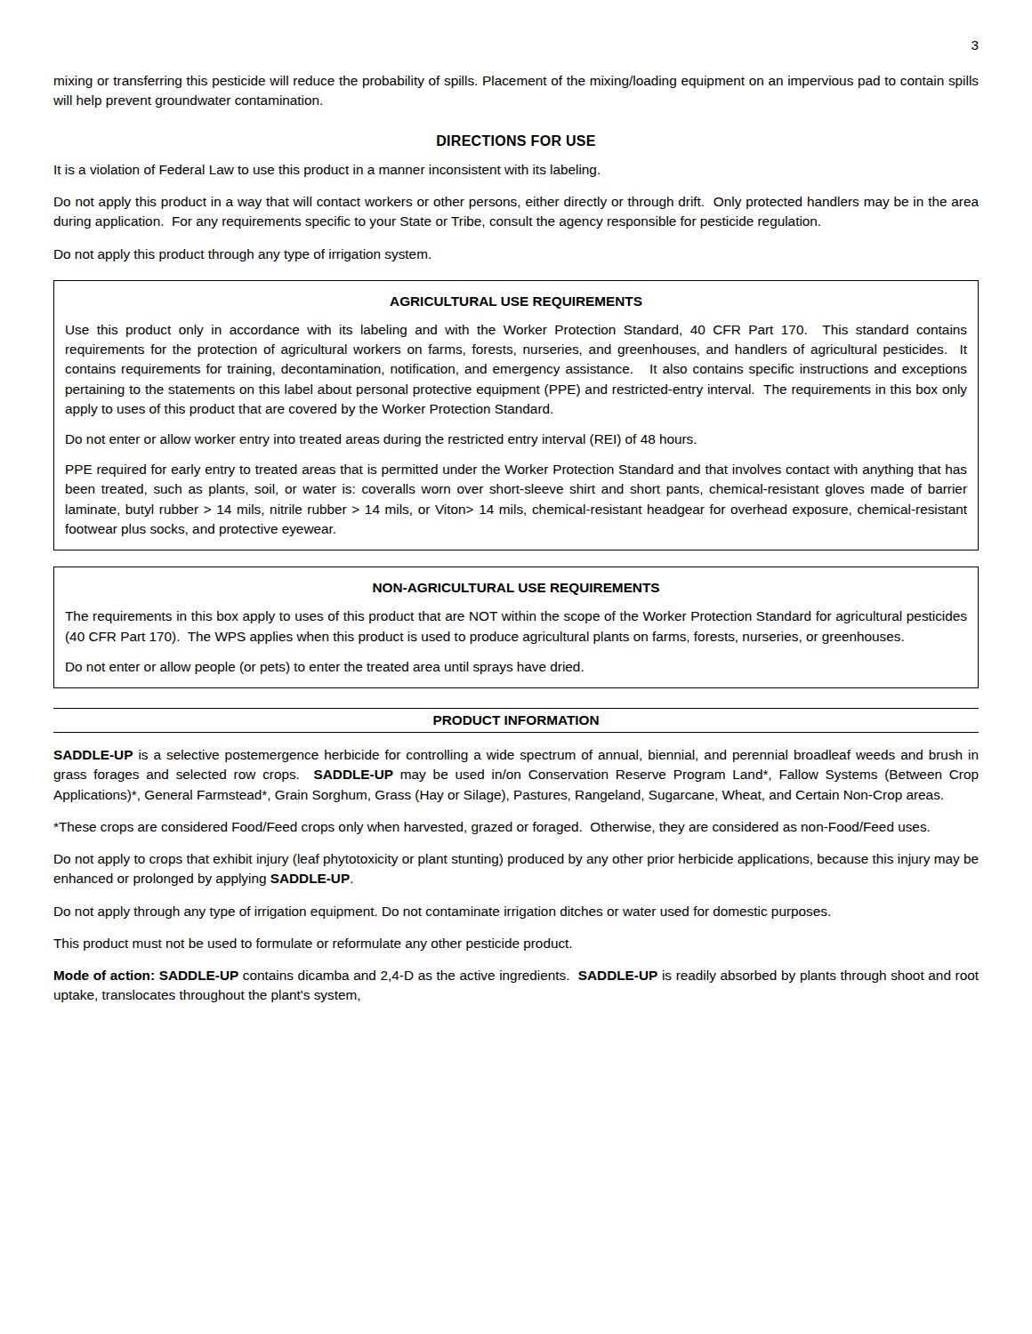3
mixing or transferring this pesticide will reduce the probability of spills. Placement of the mixing/loading equipment on an impervious pad to contain spills will help prevent groundwater contamination.
DIRECTIONS FOR USE
It is a violation of Federal Law to use this product in a manner inconsistent with its labeling.
Do not apply this product in a way that will contact workers or other persons, either directly or through drift. Only protected handlers may be in the area during application. For any requirements specific to your State or Tribe, consult the agency responsible for pesticide regulation.
Do not apply this product through any type of irrigation system.
AGRICULTURAL USE REQUIREMENTS
Use this product only in accordance with its labeling and with the Worker Protection Standard, 40 CFR Part 170. This standard contains requirements for the protection of agricultural workers on farms, forests, nurseries, and greenhouses, and handlers of agricultural pesticides. It contains requirements for training, decontamination, notification, and emergency assistance. It also contains specific instructions and exceptions pertaining to the statements on this label about personal protective equipment (PPE) and restricted-entry interval. The requirements in this box only apply to uses of this product that are covered by the Worker Protection Standard.
Do not enter or allow worker entry into treated areas during the restricted entry interval (REI) of 48 hours.
PPE required for early entry to treated areas that is permitted under the Worker Protection Standard and that involves contact with anything that has been treated, such as plants, soil, or water is: coveralls worn over short-sleeve shirt and short pants, chemical-resistant gloves made of barrier laminate, butyl rubber > 14 mils, nitrile rubber > 14 mils, or Viton> 14 mils, chemical-resistant headgear for overhead exposure, chemical-resistant footwear plus socks, and protective eyewear.
NON-AGRICULTURAL USE REQUIREMENTS
The requirements in this box apply to uses of this product that are NOT within the scope of the Worker Protection Standard for agricultural pesticides (40 CFR Part 170). The WPS applies when this product is used to produce agricultural plants on farms, forests, nurseries, or greenhouses.
Do not enter or allow people (or pets) to enter the treated area until sprays have dried.
PRODUCT INFORMATION
SADDLE-UP is a selective postemergence herbicide for controlling a wide spectrum of annual, biennial, and perennial broadleaf weeds and brush in grass forages and selected row crops. SADDLE-UP may be used in/on Conservation Reserve Program Land*, Fallow Systems (Between Crop Applications)*, General Farmstead*, Grain Sorghum, Grass (Hay or Silage), Pastures, Rangeland, Sugarcane, Wheat, and Certain Non-Crop areas.
*These crops are considered Food/Feed crops only when harvested, grazed or foraged. Otherwise, they are considered as non-Food/Feed uses.
Do not apply to crops that exhibit injury (leaf phytotoxicity or plant stunting) produced by any other prior herbicide applications, because this injury may be enhanced or prolonged by applying SADDLE-UP.
Do not apply through any type of irrigation equipment. Do not contaminate irrigation ditches or water used for domestic purposes.
This product must not be used to formulate or reformulate any other pesticide product.
Mode of action: SADDLE-UP contains dicamba and 2,4-D as the active ingredients. SADDLE-UP is readily absorbed by plants through shoot and root uptake, translocates throughout the plant's system,